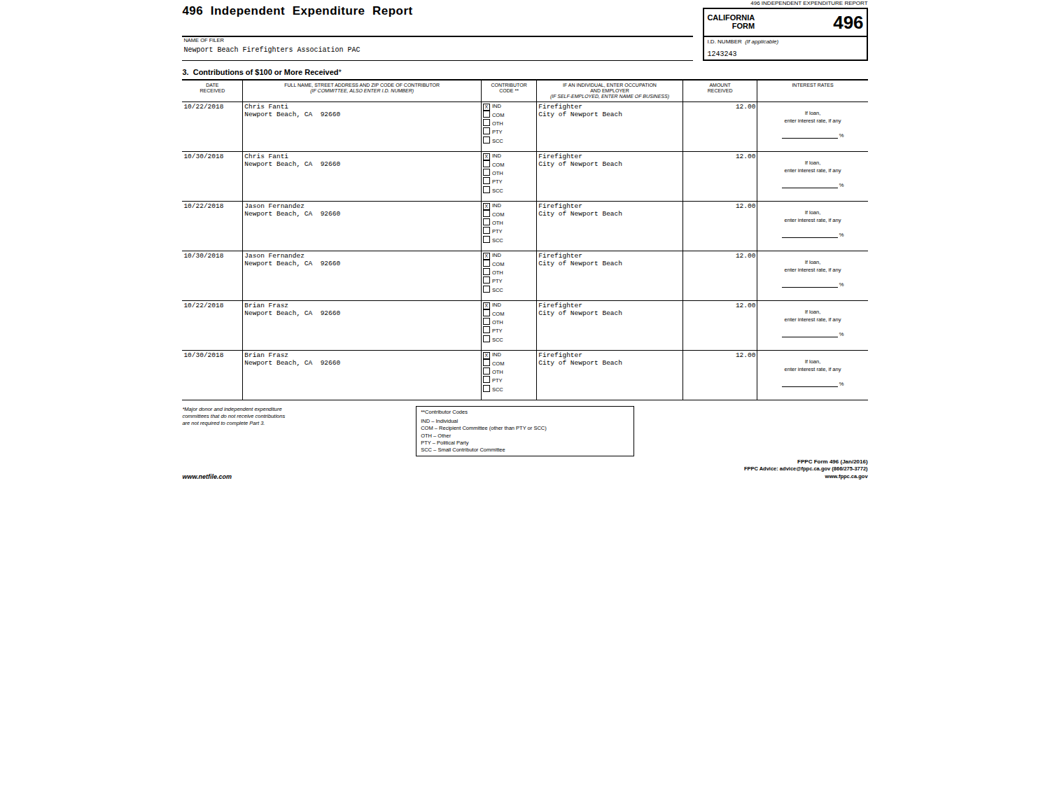496 Independent Expenditure Report
496 INDEPENDENT EXPENDITURE REPORT
CALIFORNIA
FORM
496
I.D. NUMBER (If applicable)
1243243
NAME OF FILER
Newport Beach Firefighters Association PAC
3. Contributions of $100 or More Received*
| DATE RECEIVED | FULL NAME, STREET ADDRESS AND ZIP CODE OF CONTRIBUTOR (IF COMMITTEE, ALSO ENTER I.D. NUMBER) | CONTRIBUTOR CODE ** | IF AN INDIVIDUAL, ENTER OCCUPATION AND EMPLOYER (IF SELF-EMPLOYED, ENTER NAME OF BUSINESS) | AMOUNT RECEIVED | INTEREST RATES |
| --- | --- | --- | --- | --- | --- |
| 10/22/2018 | Chris Fanti Newport Beach, CA 92660 | IND COM OTH PTY SCC | Firefighter City of Newport Beach | 12.00 | If loan, enter interest rate, if any % |
| 10/30/2018 | Chris Fanti Newport Beach, CA 92660 | IND COM OTH PTY SCC | Firefighter City of Newport Beach | 12.00 | If loan, enter interest rate, if any % |
| 10/22/2018 | Jason Fernandez Newport Beach, CA 92660 | IND COM OTH PTY SCC | Firefighter City of Newport Beach | 12.00 | If loan, enter interest rate, if any % |
| 10/30/2018 | Jason Fernandez Newport Beach, CA 92660 | IND COM OTH PTY SCC | Firefighter City of Newport Beach | 12.00 | If loan, enter interest rate, if any % |
| 10/22/2018 | Brian Frasz Newport Beach, CA 92660 | IND COM OTH PTY SCC | Firefighter City of Newport Beach | 12.00 | If loan, enter interest rate, if any % |
| 10/30/2018 | Brian Frasz Newport Beach, CA 92660 | IND COM OTH PTY SCC | Firefighter City of Newport Beach | 12.00 | If loan, enter interest rate, if any % |
*Major donor and independent expenditure
committees that do not receive contributions
are not required to complete Part 3.
**Contributor Codes
IND – Individual
COM – Recipient Committee (other than PTY or SCC)
OTH – Other
PTY – Political Party
SCC – Small Contributor Committee
www.netfile.com
FPPC Form 496 (Jan/2016)
FPPC Advice: advice@fppc.ca.gov (866/275-3772)
www.fppc.ca.gov